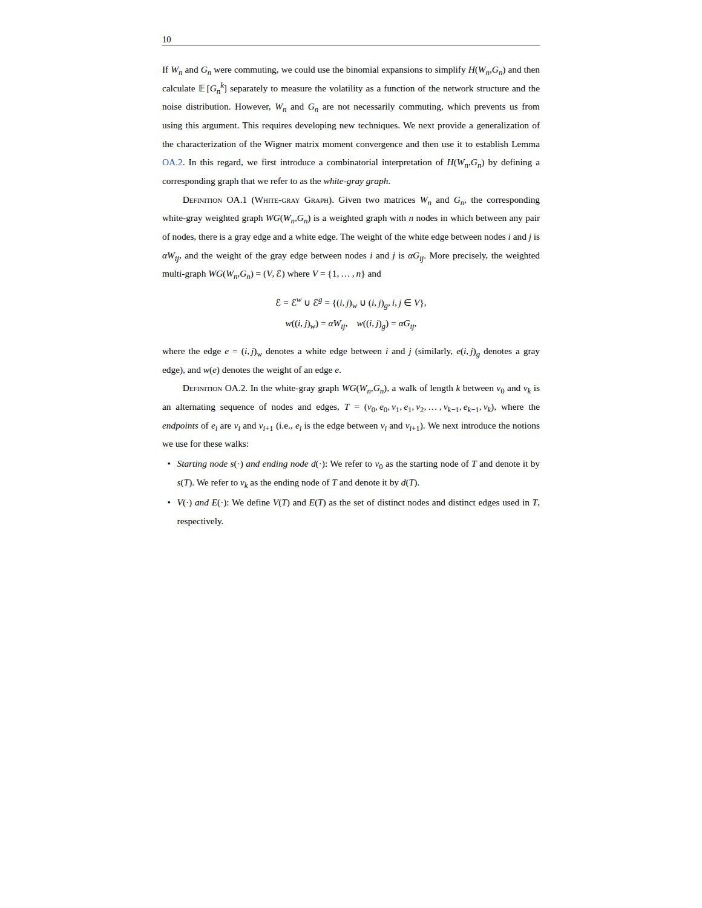10
If Wn and Gn were commuting, we could use the binomial expansions to simplify H(Wn,Gn) and then calculate 𝔼 [Gnk] separately to measure the volatility as a function of the network structure and the noise distribution. However, Wn and Gn are not necessarily commuting, which prevents us from using this argument. This requires developing new techniques. We next provide a generalization of the characterization of the Wigner matrix moment convergence and then use it to establish Lemma OA.2. In this regard, we first introduce a combinatorial interpretation of H(Wn,Gn) by defining a corresponding graph that we refer to as the white-gray graph.
Definition OA.1 (White-gray Graph). Given two matrices Wn and Gn, the corresponding white-gray weighted graph WG(Wn,Gn) is a weighted graph with n nodes in which between any pair of nodes, there is a gray edge and a white edge. The weight of the white edge between nodes i and j is αWij, and the weight of the gray edge between nodes i and j is αGij. More precisely, the weighted multi-graph WG(Wn,Gn) = (V, ℰ) where V = {1, … , n} and
ℰ = ℰw ∪ ℰg = {(i, j)w ∪ (i, j)g, i, j ∈ V},
w((i, j)w) = αWij, w((i, j)g) = αGij,
where the edge e = (i, j)w denotes a white edge between i and j (similarly, e(i, j)g denotes a gray edge), and w(e) denotes the weight of an edge e.
Definition OA.2. In the white-gray graph WG(Wn,Gn), a walk of length k between v0 and vk is an alternating sequence of nodes and edges, T = (v0, e0, v1, e1, v2, … , vk−1, ek−1, vk), where the endpoints of ei are vi and vi+1 (i.e., ei is the edge between vi and vi+1). We next introduce the notions we use for these walks:
Starting node s(·) and ending node d(·): We refer to v0 as the starting node of T and denote it by s(T). We refer to vk as the ending node of T and denote it by d(T).
V(·) and E(·): We define V(T) and E(T) as the set of distinct nodes and distinct edges used in T, respectively.